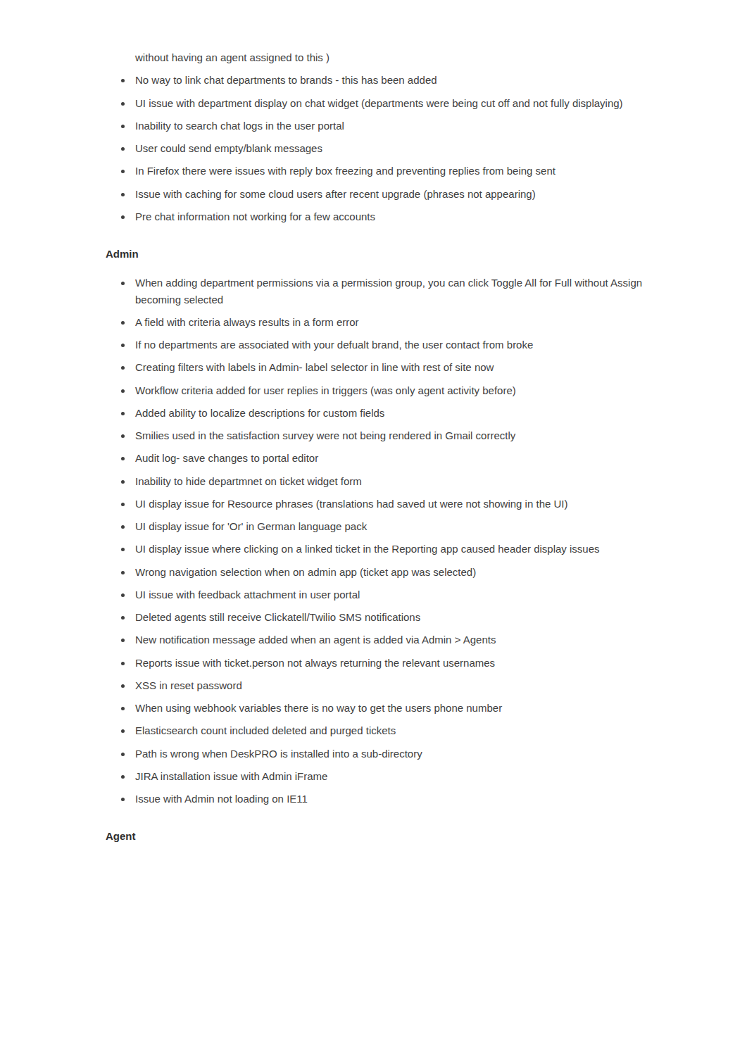without having an agent assigned to this )
No way to link chat departments to brands - this has been added
UI issue with department display on chat widget (departments were being cut off and not fully displaying)
Inability to search chat logs in the user portal
User could send empty/blank messages
In Firefox there were issues with reply box freezing and preventing replies from being sent
Issue with caching for some cloud users after recent upgrade (phrases not appearing)
Pre chat information not working for a few accounts
Admin
When adding department permissions via a permission group, you can click Toggle All for Full without Assign becoming selected
A field with criteria always results in a form error
If no departments are associated with your defualt brand, the user contact from broke
Creating filters with labels in Admin- label selector in line with rest of site now
Workflow criteria added for user replies in triggers (was only agent activity before)
Added ability to localize descriptions for custom fields
Smilies used in the satisfaction survey were not being rendered in Gmail correctly
Audit log- save changes to portal editor
Inability to hide departmnet on ticket widget form
UI display issue for Resource phrases (translations had saved ut were not showing in the UI)
UI display issue for 'Or' in German language pack
UI display issue where clicking on a linked ticket in the Reporting app caused header display issues
Wrong navigation selection when on admin app (ticket app was selected)
UI issue with feedback attachment in user portal
Deleted agents still receive Clickatell/Twilio SMS notifications
New notification message added when an agent is added via Admin > Agents
Reports issue with ticket.person not always returning the relevant usernames
XSS in reset password
When using webhook variables there is no way to get the users phone number
Elasticsearch count included deleted and purged tickets
Path is wrong when DeskPRO is installed into a sub-directory
JIRA installation issue with Admin iFrame
Issue with Admin not loading on IE11
Agent